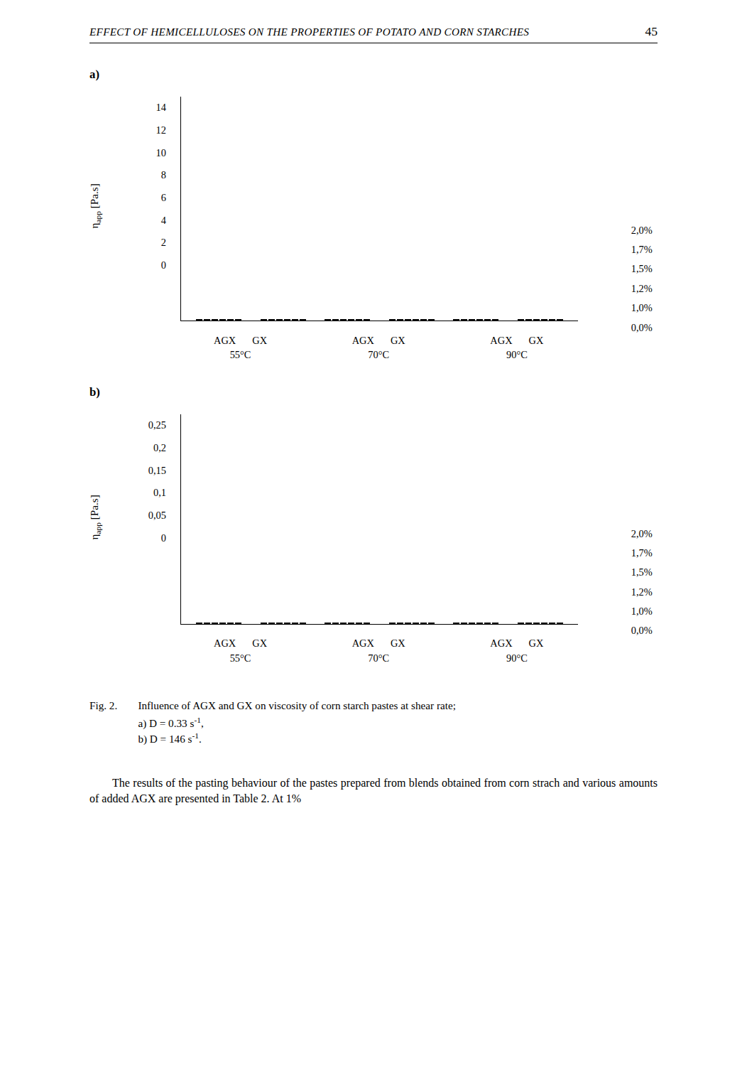EFFECT OF HEMICELLULOSES ON THE PROPERTIES OF POTATO AND CORN STARCHES 45
a)
ηapp [Pa.s]
14 12 10 8 6 4 2 0
AGX GX
55°C
AGX GX
70°C
AGX GX
90°C
2,0%
1,7%
1,5%
1,2%
1,0%
0,0%
b)
ηapp [Pa.s]
0,25 0,2 0,15 0,1 0,05 0
AGX GX
55°C
AGX GX
70°C
AGX GX
90°C
2,0%
1,7%
1,5%
1,2%
1,0%
0,0%
Fig. 2. Influence of AGX and GX on viscosity of corn starch pastes at shear rate;
a) D = 0.33 s-1,
b) D = 146 s-1.
The results of the pasting behaviour of the pastes prepared from blends obtained from corn strach and various amounts of added AGX are presented in Table 2. At 1%